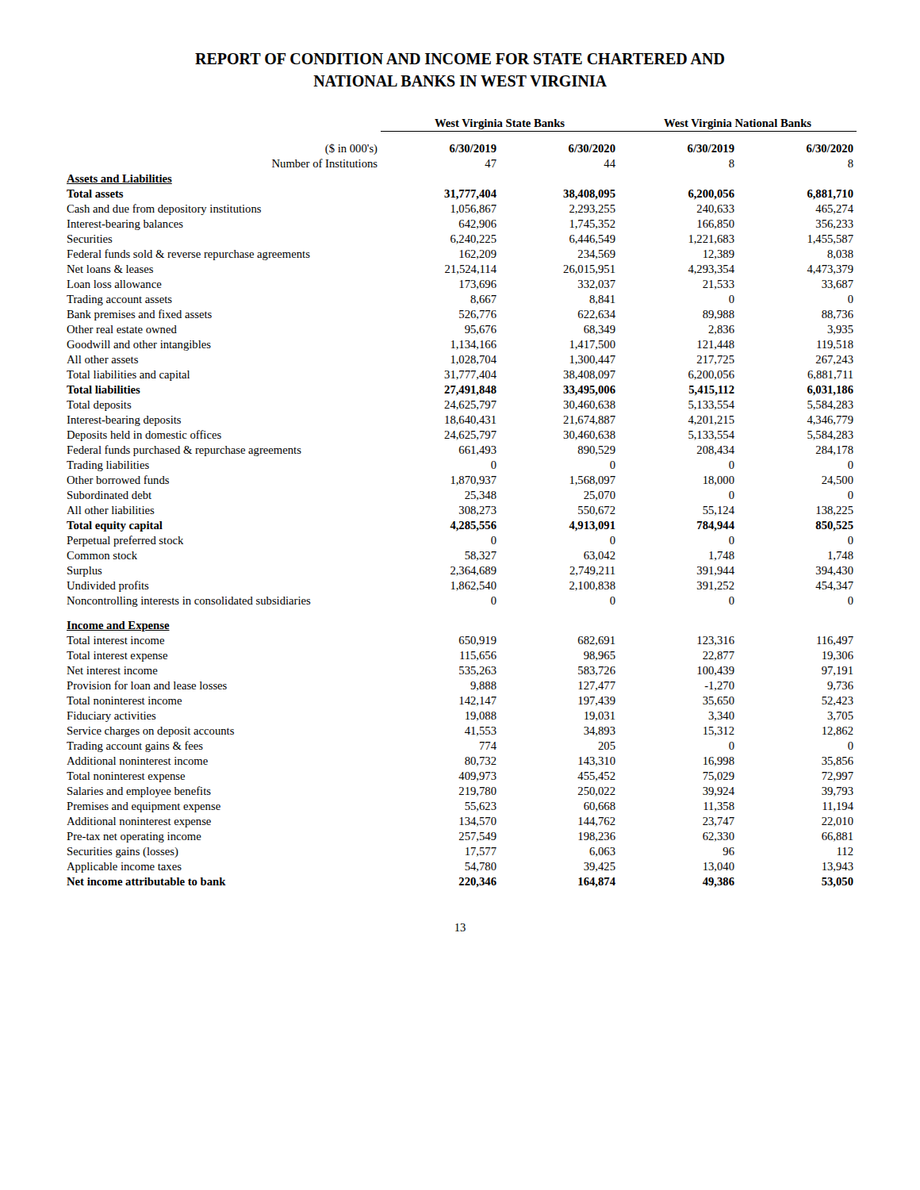REPORT OF CONDITION AND INCOME FOR STATE CHARTERED AND
NATIONAL BANKS IN WEST VIRGINIA
| | West Virginia State Banks | West Virginia National Banks |
| ($ in 000's) | 6/30/2019 | 6/30/2020 | 6/30/2019 | 6/30/2020 |
| Number of Institutions | 47 | 44 | 8 | 8 |
| Assets and Liabilities | | | | |
| Total assets | 31,777,404 | 38,408,095 | 6,200,056 | 6,881,710 |
| Cash and due from depository institutions | 1,056,867 | 2,293,255 | 240,633 | 465,274 |
| Interest-bearing balances | 642,906 | 1,745,352 | 166,850 | 356,233 |
| Securities | 6,240,225 | 6,446,549 | 1,221,683 | 1,455,587 |
| Federal funds sold & reverse repurchase agreements | 162,209 | 234,569 | 12,389 | 8,038 |
| Net loans & leases | 21,524,114 | 26,015,951 | 4,293,354 | 4,473,379 |
| Loan loss allowance | 173,696 | 332,037 | 21,533 | 33,687 |
| Trading account assets | 8,667 | 8,841 | 0 | 0 |
| Bank premises and fixed assets | 526,776 | 622,634 | 89,988 | 88,736 |
| Other real estate owned | 95,676 | 68,349 | 2,836 | 3,935 |
| Goodwill and other intangibles | 1,134,166 | 1,417,500 | 121,448 | 119,518 |
| All other assets | 1,028,704 | 1,300,447 | 217,725 | 267,243 |
| Total liabilities and capital | 31,777,404 | 38,408,097 | 6,200,056 | 6,881,711 |
| Total liabilities | 27,491,848 | 33,495,006 | 5,415,112 | 6,031,186 |
| Total deposits | 24,625,797 | 30,460,638 | 5,133,554 | 5,584,283 |
| Interest-bearing deposits | 18,640,431 | 21,674,887 | 4,201,215 | 4,346,779 |
| Deposits held in domestic offices | 24,625,797 | 30,460,638 | 5,133,554 | 5,584,283 |
| Federal funds purchased & repurchase agreements | 661,493 | 890,529 | 208,434 | 284,178 |
| Trading liabilities | 0 | 0 | 0 | 0 |
| Other borrowed funds | 1,870,937 | 1,568,097 | 18,000 | 24,500 |
| Subordinated debt | 25,348 | 25,070 | 0 | 0 |
| All other liabilities | 308,273 | 550,672 | 55,124 | 138,225 |
| Total equity capital | 4,285,556 | 4,913,091 | 784,944 | 850,525 |
| Perpetual preferred stock | 0 | 0 | 0 | 0 |
| Common stock | 58,327 | 63,042 | 1,748 | 1,748 |
| Surplus | 2,364,689 | 2,749,211 | 391,944 | 394,430 |
| Undivided profits | 1,862,540 | 2,100,838 | 391,252 | 454,347 |
| Noncontrolling interests in consolidated subsidiaries | 0 | 0 | 0 | 0 |
| Income and Expense | | | | |
| Total interest income | 650,919 | 682,691 | 123,316 | 116,497 |
| Total interest expense | 115,656 | 98,965 | 22,877 | 19,306 |
| Net interest income | 535,263 | 583,726 | 100,439 | 97,191 |
| Provision for loan and lease losses | 9,888 | 127,477 | -1,270 | 9,736 |
| Total noninterest income | 142,147 | 197,439 | 35,650 | 52,423 |
| Fiduciary activities | 19,088 | 19,031 | 3,340 | 3,705 |
| Service charges on deposit accounts | 41,553 | 34,893 | 15,312 | 12,862 |
| Trading account gains & fees | 774 | 205 | 0 | 0 |
| Additional noninterest income | 80,732 | 143,310 | 16,998 | 35,856 |
| Total noninterest expense | 409,973 | 455,452 | 75,029 | 72,997 |
| Salaries and employee benefits | 219,780 | 250,022 | 39,924 | 39,793 |
| Premises and equipment expense | 55,623 | 60,668 | 11,358 | 11,194 |
| Additional noninterest expense | 134,570 | 144,762 | 23,747 | 22,010 |
| Pre-tax net operating income | 257,549 | 198,236 | 62,330 | 66,881 |
| Securities gains (losses) | 17,577 | 6,063 | 96 | 112 |
| Applicable income taxes | 54,780 | 39,425 | 13,040 | 13,943 |
| Net income attributable to bank | 220,346 | 164,874 | 49,386 | 53,050 |
13